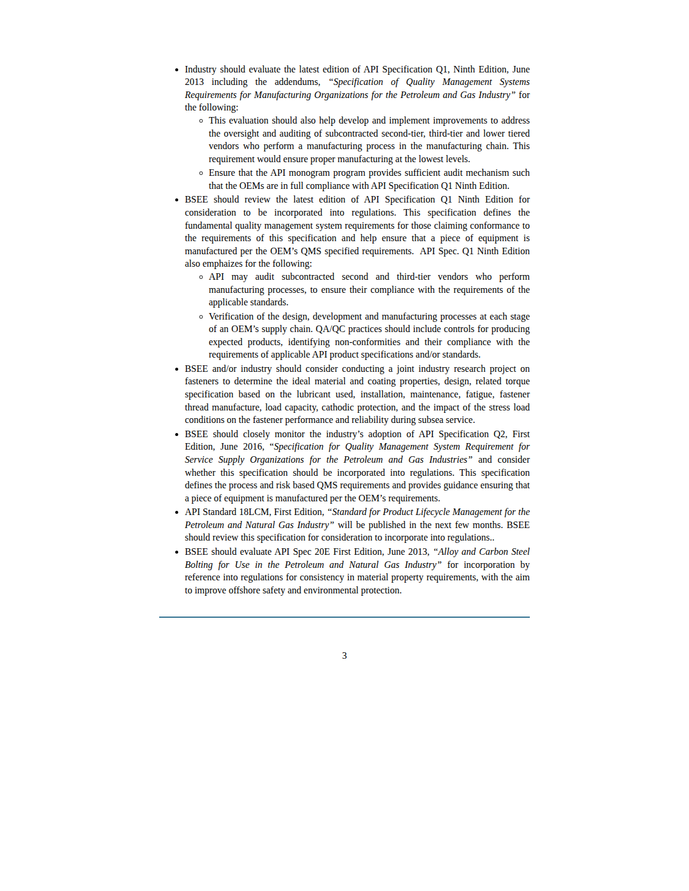Industry should evaluate the latest edition of API Specification Q1, Ninth Edition, June 2013 including the addendums, “Specification of Quality Management Systems Requirements for Manufacturing Organizations for the Petroleum and Gas Industry” for the following:
This evaluation should also help develop and implement improvements to address the oversight and auditing of subcontracted second-tier, third-tier and lower tiered vendors who perform a manufacturing process in the manufacturing chain. This requirement would ensure proper manufacturing at the lowest levels.
Ensure that the API monogram program provides sufficient audit mechanism such that the OEMs are in full compliance with API Specification Q1 Ninth Edition.
BSEE should review the latest edition of API Specification Q1 Ninth Edition for consideration to be incorporated into regulations. This specification defines the fundamental quality management system requirements for those claiming conformance to the requirements of this specification and help ensure that a piece of equipment is manufactured per the OEM’s QMS specified requirements. API Spec. Q1 Ninth Edition also emphaizes for the following:
API may audit subcontracted second and third-tier vendors who perform manufacturing processes, to ensure their compliance with the requirements of the applicable standards.
Verification of the design, development and manufacturing processes at each stage of an OEM’s supply chain. QA/QC practices should include controls for producing expected products, identifying non-conformities and their compliance with the requirements of applicable API product specifications and/or standards.
BSEE and/or industry should consider conducting a joint industry research project on fasteners to determine the ideal material and coating properties, design, related torque specification based on the lubricant used, installation, maintenance, fatigue, fastener thread manufacture, load capacity, cathodic protection, and the impact of the stress load conditions on the fastener performance and reliability during subsea service.
BSEE should closely monitor the industry’s adoption of API Specification Q2, First Edition, June 2016, “Specification for Quality Management System Requirement for Service Supply Organizations for the Petroleum and Gas Industries” and consider whether this specification should be incorporated into regulations. This specification defines the process and risk based QMS requirements and provides guidance ensuring that a piece of equipment is manufactured per the OEM’s requirements.
API Standard 18LCM, First Edition, “Standard for Product Lifecycle Management for the Petroleum and Natural Gas Industry” will be published in the next few months. BSEE should review this specification for consideration to incorporate into regulations..
BSEE should evaluate API Spec 20E First Edition, June 2013, “Alloy and Carbon Steel Bolting for Use in the Petroleum and Natural Gas Industry” for incorporation by reference into regulations for consistency in material property requirements, with the aim to improve offshore safety and environmental protection.
3